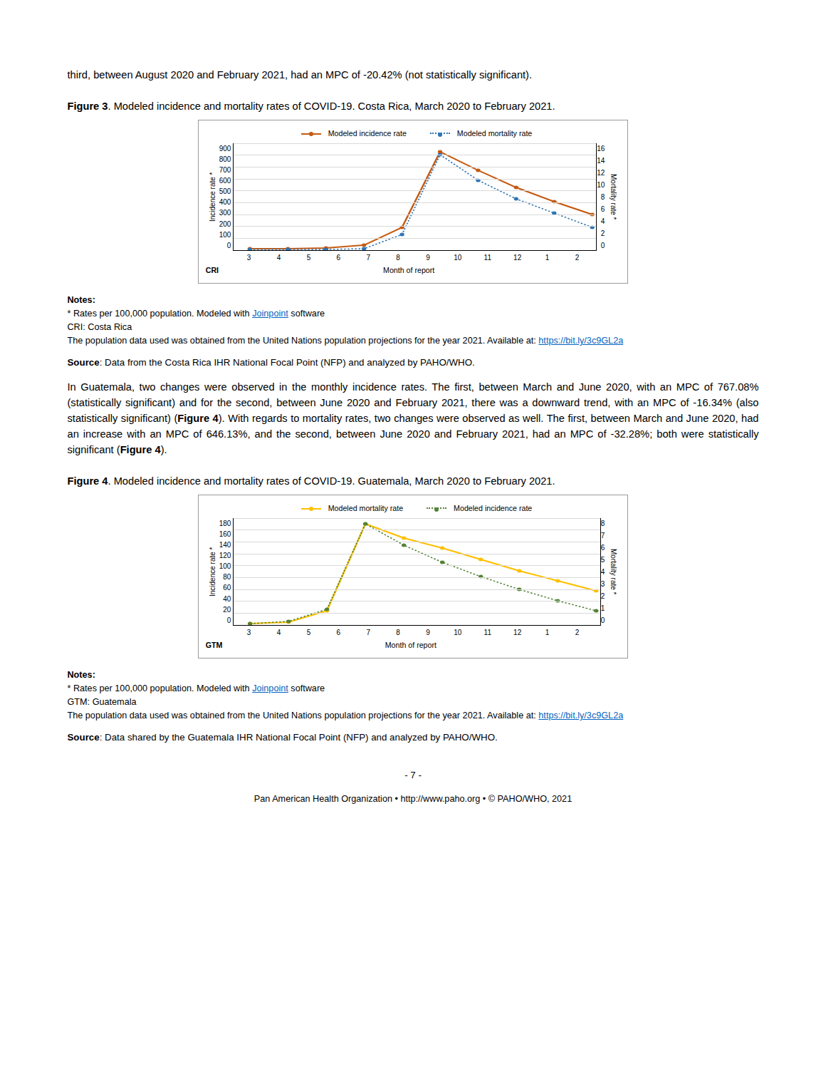third, between August 2020 and February 2021, had an MPC of -20.42% (not statistically significant).
Figure 3. Modeled incidence and mortality rates of COVID-19. Costa Rica, March 2020 to February 2021.
Modeled incidence rate Modeled mortality rate
Incidence rate *
9008007006005004003002001000
1614121086420
Mortality rate *
345678910111212
CRI Month of report
Notes:
* Rates per 100,000 population. Modeled with Joinpoint software
CRI: Costa Rica
The population data used was obtained from the United Nations population projections for the year 2021. Available at: https://bit.ly/3c9GL2a
Source: Data from the Costa Rica IHR National Focal Point (NFP) and analyzed by PAHO/WHO.
In Guatemala, two changes were observed in the monthly incidence rates. The first, between March and June 2020, with an MPC of 767.08% (statistically significant) and for the second, between June 2020 and February 2021, there was a downward trend, with an MPC of -16.34% (also statistically significant) (Figure 4). With regards to mortality rates, two changes were observed as well. The first, between March and June 2020, had an increase with an MPC of 646.13%, and the second, between June 2020 and February 2021, had an MPC of -32.28%; both were statistically significant (Figure 4).
Figure 4. Modeled incidence and mortality rates of COVID-19. Guatemala, March 2020 to February 2021.
Modeled mortality rate Modeled incidence rate
Incidence rate *
180160140120100806040200
876543210
Mortality rate *
345678910111212
GTM Month of report
Notes:
* Rates per 100,000 population. Modeled with Joinpoint software
GTM: Guatemala
The population data used was obtained from the United Nations population projections for the year 2021. Available at: https://bit.ly/3c9GL2a
Source: Data shared by the Guatemala IHR National Focal Point (NFP) and analyzed by PAHO/WHO.
- 7 -
Pan American Health Organization • http://www.paho.org • © PAHO/WHO, 2021